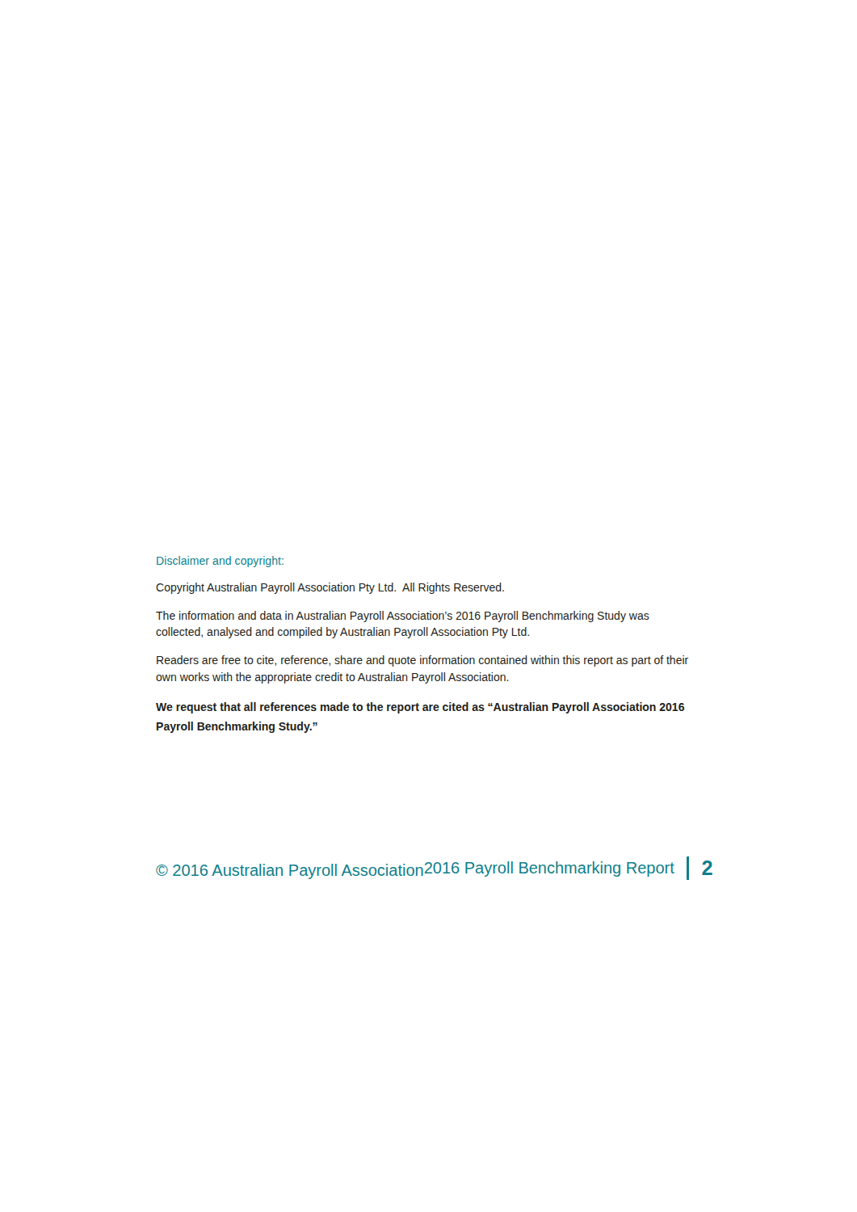Disclaimer and copyright:
Copyright Australian Payroll Association Pty Ltd. All Rights Reserved.
The information and data in Australian Payroll Association’s 2016 Payroll Benchmarking Study was collected, analysed and compiled by Australian Payroll Association Pty Ltd.
Readers are free to cite, reference, share and quote information contained within this report as part of their own works with the appropriate credit to Australian Payroll Association.
We request that all references made to the report are cited as “Australian Payroll Association 2016 Payroll Benchmarking Study.”
© 2016 Australian Payroll Association
2016 Payroll Benchmarking Report 2